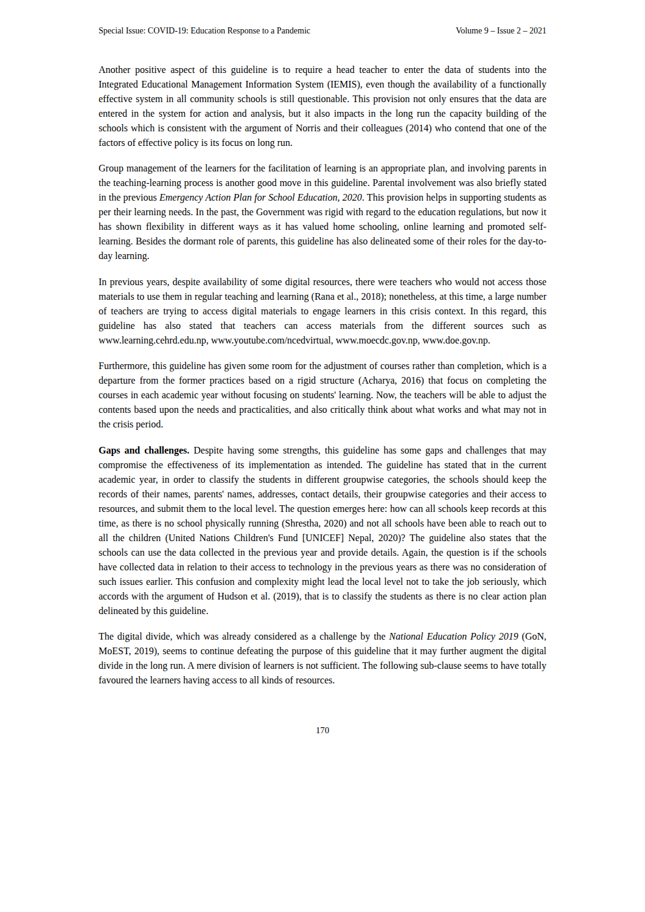Special Issue: COVID-19: Education Response to a Pandemic
Volume 9 – Issue 2 – 2021
Another positive aspect of this guideline is to require a head teacher to enter the data of students into the Integrated Educational Management Information System (IEMIS), even though the availability of a functionally effective system in all community schools is still questionable. This provision not only ensures that the data are entered in the system for action and analysis, but it also impacts in the long run the capacity building of the schools which is consistent with the argument of Norris and their colleagues (2014) who contend that one of the factors of effective policy is its focus on long run.
Group management of the learners for the facilitation of learning is an appropriate plan, and involving parents in the teaching-learning process is another good move in this guideline. Parental involvement was also briefly stated in the previous Emergency Action Plan for School Education, 2020. This provision helps in supporting students as per their learning needs. In the past, the Government was rigid with regard to the education regulations, but now it has shown flexibility in different ways as it has valued home schooling, online learning and promoted self-learning. Besides the dormant role of parents, this guideline has also delineated some of their roles for the day-to-day learning.
In previous years, despite availability of some digital resources, there were teachers who would not access those materials to use them in regular teaching and learning (Rana et al., 2018); nonetheless, at this time, a large number of teachers are trying to access digital materials to engage learners in this crisis context. In this regard, this guideline has also stated that teachers can access materials from the different sources such as www.learning.cehrd.edu.np, www.youtube.com/ncedvirtual, www.moecdc.gov.np, www.doe.gov.np.
Furthermore, this guideline has given some room for the adjustment of courses rather than completion, which is a departure from the former practices based on a rigid structure (Acharya, 2016) that focus on completing the courses in each academic year without focusing on students' learning. Now, the teachers will be able to adjust the contents based upon the needs and practicalities, and also critically think about what works and what may not in the crisis period.
Gaps and challenges. Despite having some strengths, this guideline has some gaps and challenges that may compromise the effectiveness of its implementation as intended. The guideline has stated that in the current academic year, in order to classify the students in different groupwise categories, the schools should keep the records of their names, parents' names, addresses, contact details, their groupwise categories and their access to resources, and submit them to the local level. The question emerges here: how can all schools keep records at this time, as there is no school physically running (Shrestha, 2020) and not all schools have been able to reach out to all the children (United Nations Children's Fund [UNICEF] Nepal, 2020)? The guideline also states that the schools can use the data collected in the previous year and provide details. Again, the question is if the schools have collected data in relation to their access to technology in the previous years as there was no consideration of such issues earlier. This confusion and complexity might lead the local level not to take the job seriously, which accords with the argument of Hudson et al. (2019), that is to classify the students as there is no clear action plan delineated by this guideline.
The digital divide, which was already considered as a challenge by the National Education Policy 2019 (GoN, MoEST, 2019), seems to continue defeating the purpose of this guideline that it may further augment the digital divide in the long run. A mere division of learners is not sufficient. The following sub-clause seems to have totally favoured the learners having access to all kinds of resources.
170